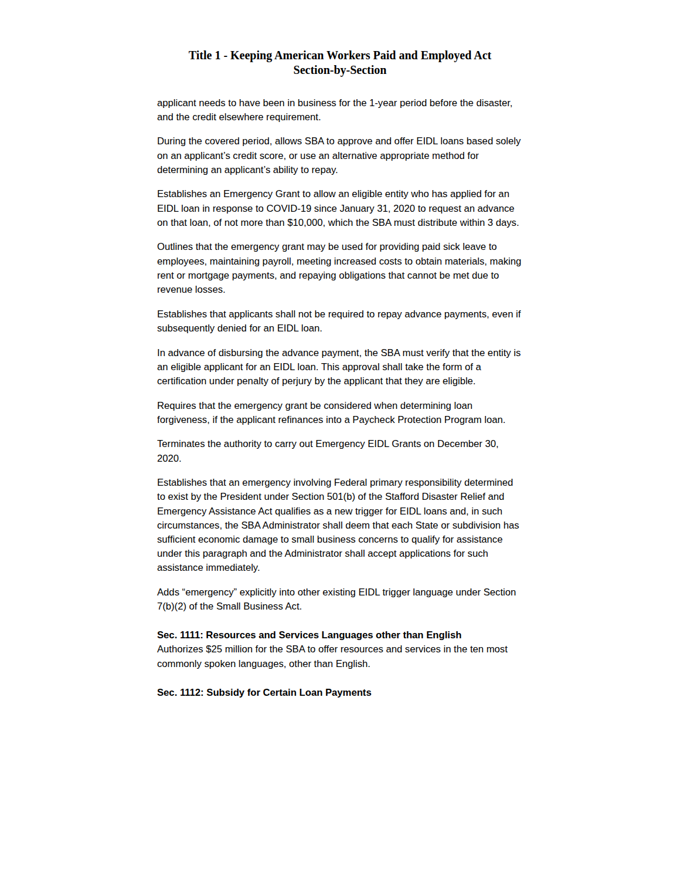Title 1 - Keeping American Workers Paid and Employed Act Section-by-Section
applicant needs to have been in business for the 1-year period before the disaster, and the credit elsewhere requirement.
During the covered period, allows SBA to approve and offer EIDL loans based solely on an applicant’s credit score, or use an alternative appropriate method for determining an applicant’s ability to repay.
Establishes an Emergency Grant to allow an eligible entity who has applied for an EIDL loan in response to COVID-19 since January 31, 2020 to request an advance on that loan, of not more than $10,000, which the SBA must distribute within 3 days.
Outlines that the emergency grant may be used for providing paid sick leave to employees, maintaining payroll, meeting increased costs to obtain materials, making rent or mortgage payments, and repaying obligations that cannot be met due to revenue losses.
Establishes that applicants shall not be required to repay advance payments, even if subsequently denied for an EIDL loan.
In advance of disbursing the advance payment, the SBA must verify that the entity is an eligible applicant for an EIDL loan. This approval shall take the form of a certification under penalty of perjury by the applicant that they are eligible.
Requires that the emergency grant be considered when determining loan forgiveness, if the applicant refinances into a Paycheck Protection Program loan.
Terminates the authority to carry out Emergency EIDL Grants on December 30, 2020.
Establishes that an emergency involving Federal primary responsibility determined to exist by the President under Section 501(b) of the Stafford Disaster Relief and Emergency Assistance Act qualifies as a new trigger for EIDL loans and, in such circumstances, the SBA Administrator shall deem that each State or subdivision has sufficient economic damage to small business concerns to qualify for assistance under this paragraph and the Administrator shall accept applications for such assistance immediately.
Adds “emergency” explicitly into other existing EIDL trigger language under Section 7(b)(2) of the Small Business Act.
Sec. 1111: Resources and Services Languages other than English
Authorizes $25 million for the SBA to offer resources and services in the ten most commonly spoken languages, other than English.
Sec. 1112: Subsidy for Certain Loan Payments